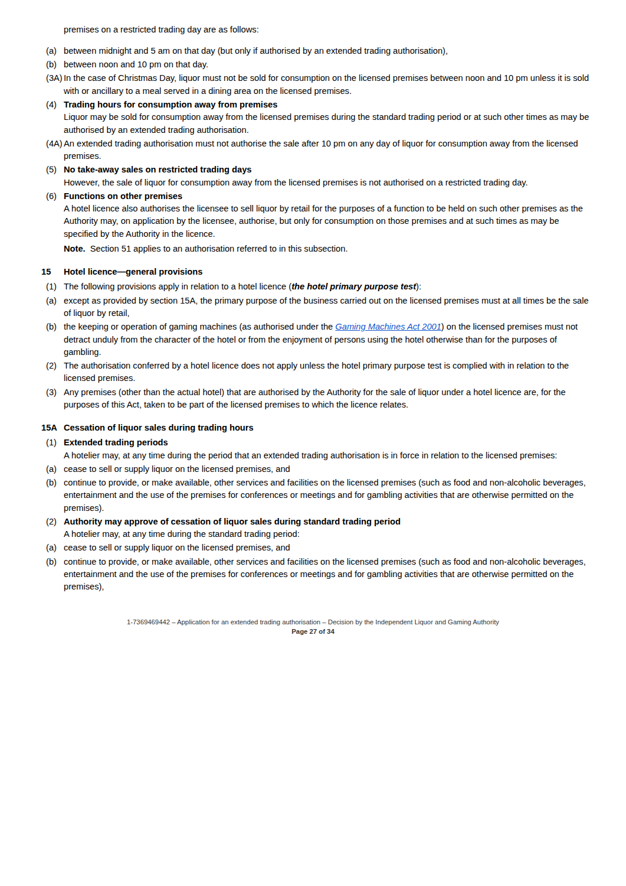premises on a restricted trading day are as follows:
(a)
between midnight and 5 am on that day (but only if authorised by an extended trading authorisation),
(b)
between noon and 10 pm on that day.
(3A)
In the case of Christmas Day, liquor must not be sold for consumption on the licensed premises between noon and 10 pm unless it is sold with or ancillary to a meal served in a dining area on the licensed premises.
(4)
Trading hours for consumption away from premises
Liquor may be sold for consumption away from the licensed premises during the standard trading period or at such other times as may be authorised by an extended trading authorisation.
(4A)
An extended trading authorisation must not authorise the sale after 10 pm on any day of liquor for consumption away from the licensed premises.
(5)
No take-away sales on restricted trading days
However, the sale of liquor for consumption away from the licensed premises is not authorised on a restricted trading day.
(6)
Functions on other premises
A hotel licence also authorises the licensee to sell liquor by retail for the purposes of a function to be held on such other premises as the Authority may, on application by the licensee, authorise, but only for consumption on those premises and at such times as may be specified by the Authority in the licence.
Note. Section 51 applies to an authorisation referred to in this subsection.
15 Hotel licence—general provisions
(1)
The following provisions apply in relation to a hotel licence (the hotel primary purpose test):
(a)
except as provided by section 15A, the primary purpose of the business carried out on the licensed premises must at all times be the sale of liquor by retail,
(b)
the keeping or operation of gaming machines (as authorised under the Gaming Machines Act 2001) on the licensed premises must not detract unduly from the character of the hotel or from the enjoyment of persons using the hotel otherwise than for the purposes of gambling.
(2)
The authorisation conferred by a hotel licence does not apply unless the hotel primary purpose test is complied with in relation to the licensed premises.
(3)
Any premises (other than the actual hotel) that are authorised by the Authority for the sale of liquor under a hotel licence are, for the purposes of this Act, taken to be part of the licensed premises to which the licence relates.
15A Cessation of liquor sales during trading hours
(1)
Extended trading periods
A hotelier may, at any time during the period that an extended trading authorisation is in force in relation to the licensed premises:
(a)
cease to sell or supply liquor on the licensed premises, and
(b)
continue to provide, or make available, other services and facilities on the licensed premises (such as food and non-alcoholic beverages, entertainment and the use of the premises for conferences or meetings and for gambling activities that are otherwise permitted on the premises).
(2)
Authority may approve of cessation of liquor sales during standard trading period
A hotelier may, at any time during the standard trading period:
(a)
cease to sell or supply liquor on the licensed premises, and
(b)
continue to provide, or make available, other services and facilities on the licensed premises (such as food and non-alcoholic beverages, entertainment and the use of the premises for conferences or meetings and for gambling activities that are otherwise permitted on the premises),
1-7369469442 – Application for an extended trading authorisation – Decision by the Independent Liquor and Gaming Authority
Page 27 of 34